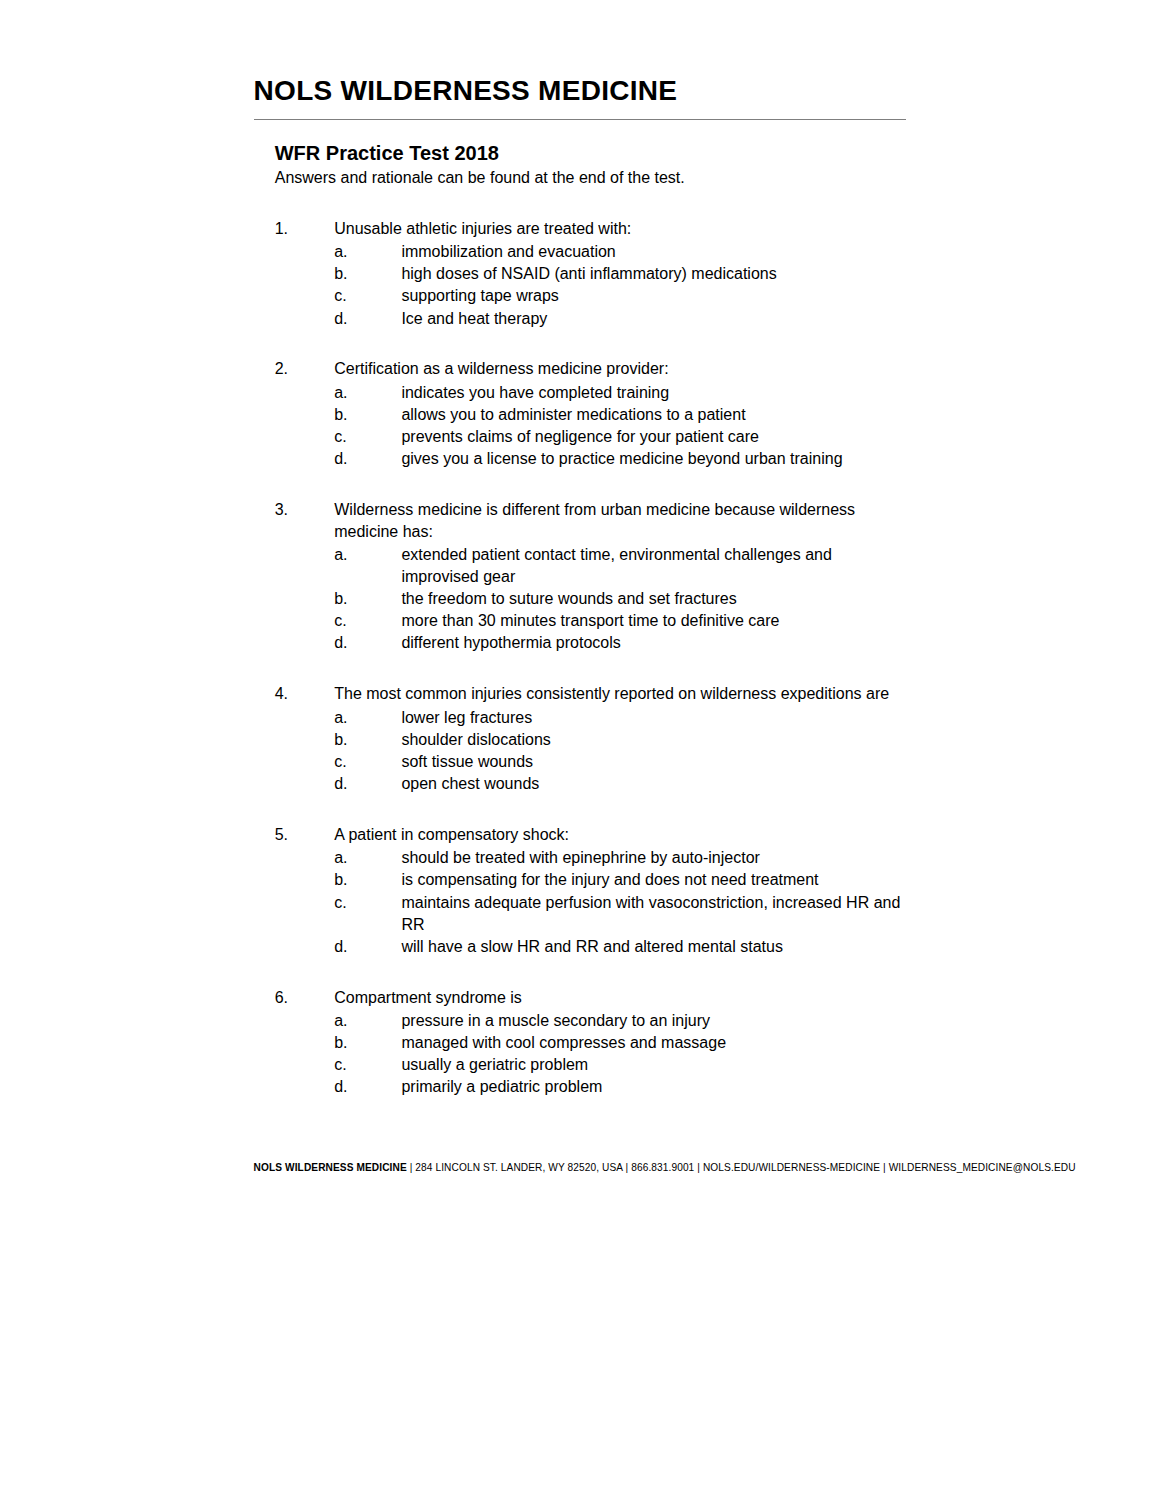NOLS WILDERNESS MEDICINE
WFR Practice Test 2018
Answers and rationale can be found at the end of the test.
1.
Unusable athletic injuries are treated with:
a. immobilization and evacuation
b. high doses of NSAID (anti inflammatory) medications
c. supporting tape wraps
d. Ice and heat therapy
2.
Certification as a wilderness medicine provider:
a. indicates you have completed training
b. allows you to administer medications to a patient
c. prevents claims of negligence for your patient care
d. gives you a license to practice medicine beyond urban training
3.
Wilderness medicine is different from urban medicine because wilderness medicine has:
a. extended patient contact time, environmental challenges and improvised gear
b. the freedom to suture wounds and set fractures
c. more than 30 minutes transport time to definitive care
d. different hypothermia protocols
4.
The most common injuries consistently reported on wilderness expeditions are
a. lower leg fractures
b. shoulder dislocations
c. soft tissue wounds
d. open chest wounds
5.
A patient in compensatory shock:
a. should be treated with epinephrine by auto-injector
b. is compensating for the injury and does not need treatment
c. maintains adequate perfusion with vasoconstriction, increased HR and RR
d. will have a slow HR and RR and altered mental status
6.
Compartment syndrome is
a. pressure in a muscle secondary to an injury
b. managed with cool compresses and massage
c. usually a geriatric problem
d. primarily a pediatric problem
NOLS WILDERNESS MEDICINE | 284 LINCOLN ST. LANDER, WY 82520, USA | 866.831.9001 | NOLS.EDU/WILDERNESS-MEDICINE | WILDERNESS_MEDICINE@NOLS.EDU